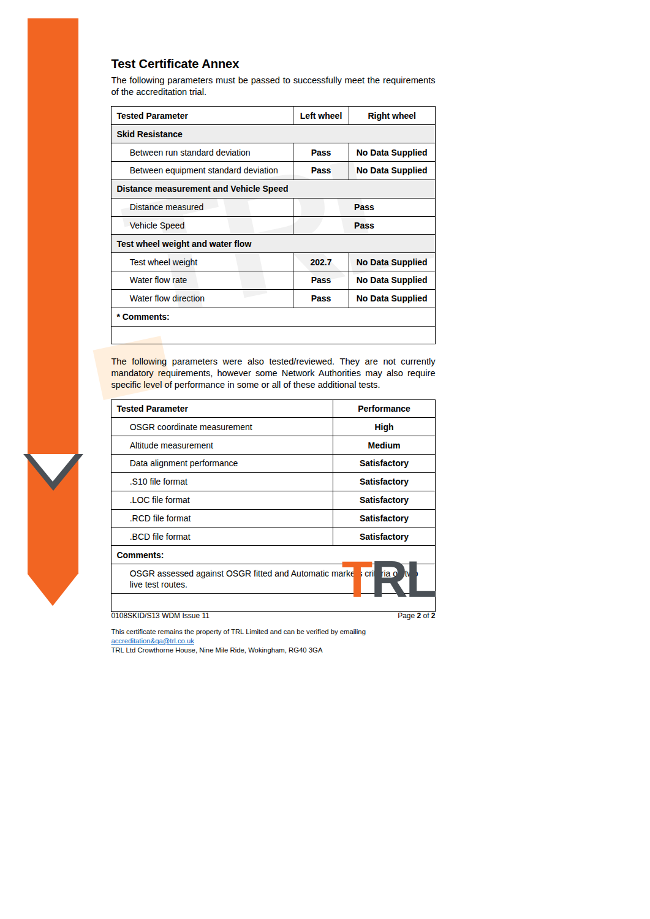TRL
Test Certificate Annex
The following parameters must be passed to successfully meet the requirements of the accreditation trial.
| Tested Parameter | Left wheel | Right wheel |
| --- | --- | --- |
| Skid Resistance |
| Between run standard deviation | Pass | No Data Supplied |
| Between equipment standard deviation | Pass | No Data Supplied |
| Distance measurement and Vehicle Speed |
| Distance measured | Pass |
| Vehicle Speed | Pass |
| Test wheel weight and water flow |
| Test wheel weight | 202.7 | No Data Supplied |
| Water flow rate | Pass | No Data Supplied |
| Water flow direction | Pass | No Data Supplied |
| * Comments: |
The following parameters were also tested/reviewed. They are not currently mandatory requirements, however some Network Authorities may also require specific level of performance in some or all of these additional tests.
| Tested Parameter | Performance |
| --- | --- |
| OSGR coordinate measurement | High |
| Altitude measurement | Medium |
| Data alignment performance | Satisfactory |
| .S10 file format | Satisfactory |
| .LOC file format | Satisfactory |
| .RCD file format | Satisfactory |
| .BCD file format | Satisfactory |
| Comments: |
| OSGR assessed against OSGR fitted and Automatic markers criteria on two live test routes. |
TRL
0108SKID/S13 WDM Issue 11 Page 2 of 2
This certificate remains the property of TRL Limited and can be verified by emailing accreditation&qa@trl.co.uk
TRL Ltd Crowthorne House, Nine Mile Ride, Wokingham, RG40 3GA